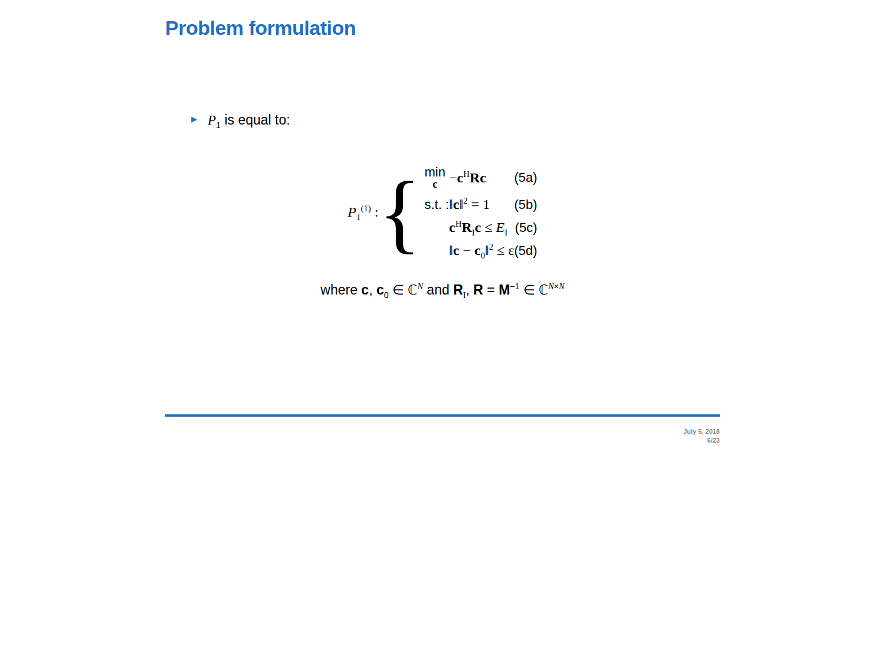Problem formulation
P1 is equal to:
| P 1 (1) : | { | min c | − c H Rc | (5a) |
| s.t. : | ‖ c ‖ 2 = 1 | (5b) |
| | c H R I c ≤ E I | (5c) |
| | ‖ c − c 0 ‖ 2 ≤ ε | (5d) |
where c, c0 ∈ ℂN and RI, R = M−1 ∈ ℂN×N
July 5, 2018
6/23